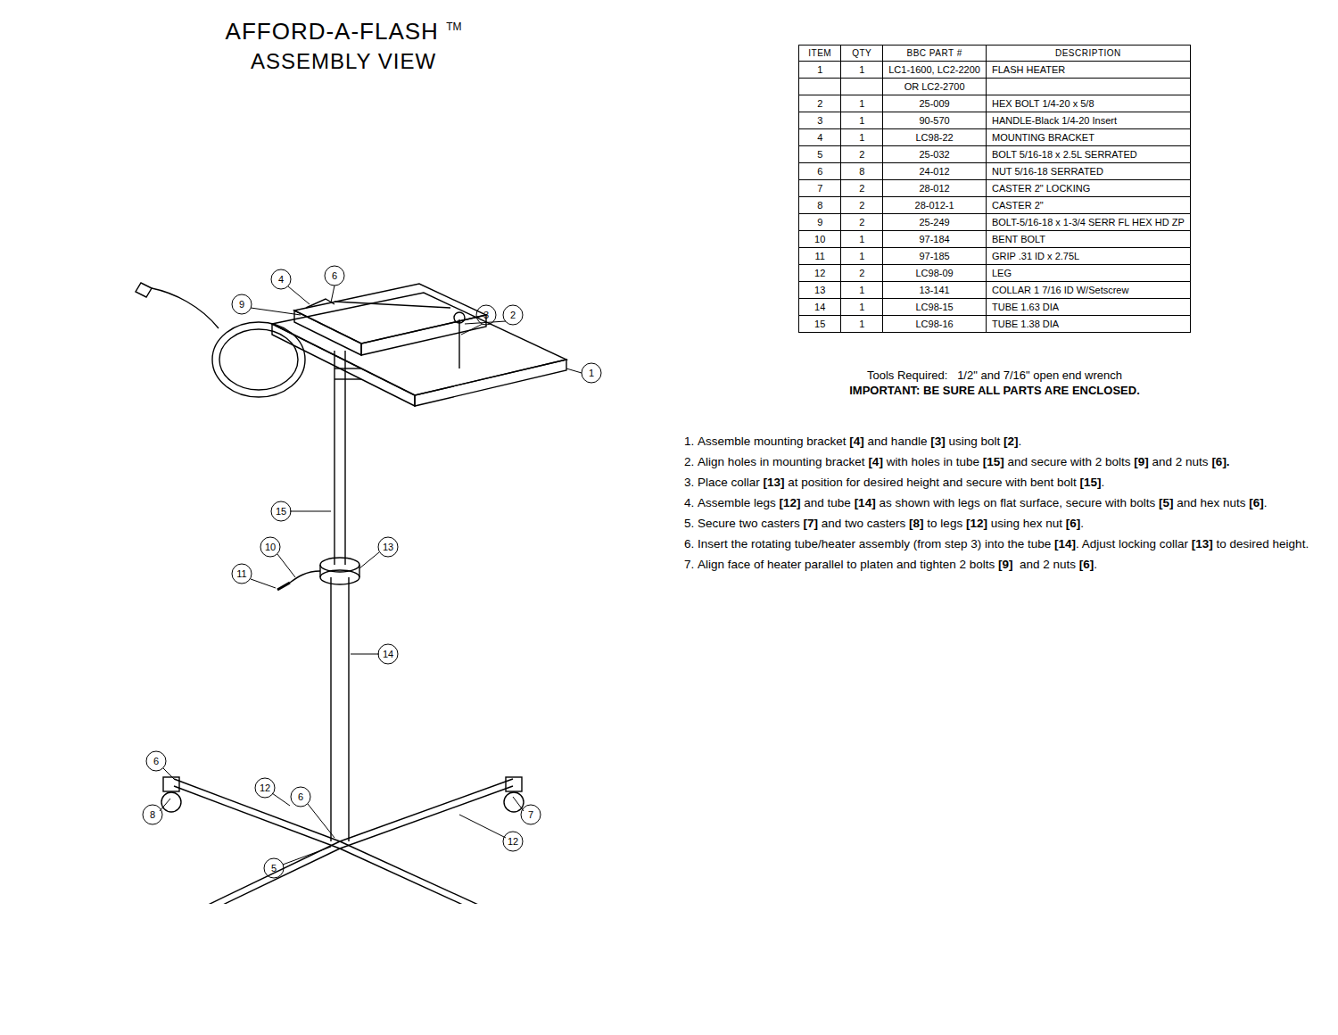AFFORD-A-FLASH TM
ASSEMBLY VIEW
1 2 3 4 5 6 6 6 7 7 8 8 9 10 11 12 12 13 14 15
| ITEM | QTY | BBC PART # | DESCRIPTION |
| --- | --- | --- | --- |
| 1 | 1 | LC1-1600, LC2-2200 | FLASH HEATER |
| | | OR LC2-2700 | |
| 2 | 1 | 25-009 | HEX BOLT 1/4-20 x 5/8 |
| 3 | 1 | 90-570 | HANDLE-Black 1/4-20 Insert |
| 4 | 1 | LC98-22 | MOUNTING BRACKET |
| 5 | 2 | 25-032 | BOLT 5/16-18 x 2.5L SERRATED |
| 6 | 8 | 24-012 | NUT 5/16-18 SERRATED |
| 7 | 2 | 28-012 | CASTER 2" LOCKING |
| 8 | 2 | 28-012-1 | CASTER 2" |
| 9 | 2 | 25-249 | BOLT-5/16-18 x 1-3/4 SERR FL HEX HD ZP |
| 10 | 1 | 97-184 | BENT BOLT |
| 11 | 1 | 97-185 | GRIP .31 ID x 2.75L |
| 12 | 2 | LC98-09 | LEG |
| 13 | 1 | 13-141 | COLLAR 1 7/16 ID W/Setscrew |
| 14 | 1 | LC98-15 | TUBE 1.63 DIA |
| 15 | 1 | LC98-16 | TUBE 1.38 DIA |
Tools Required: 1/2" and 7/16" open end wrench IMPORTANT: BE SURE ALL PARTS ARE ENCLOSED.
Assemble mounting bracket [4] and handle [3] using bolt [2].
Align holes in mounting bracket [4] with holes in tube [15] and secure with 2 bolts [9] and 2 nuts [6].
Place collar [13] at position for desired height and secure with bent bolt [15].
Assemble legs [12] and tube [14] as shown with legs on flat surface, secure with bolts [5] and hex nuts [6].
Secure two casters [7] and two casters [8] to legs [12] using hex nut [6].
Insert the rotating tube/heater assembly (from step 3) into the tube [14]. Adjust locking collar [13] to desired height.
Align face of heater parallel to platen and tighten 2 bolts [9] and 2 nuts [6].